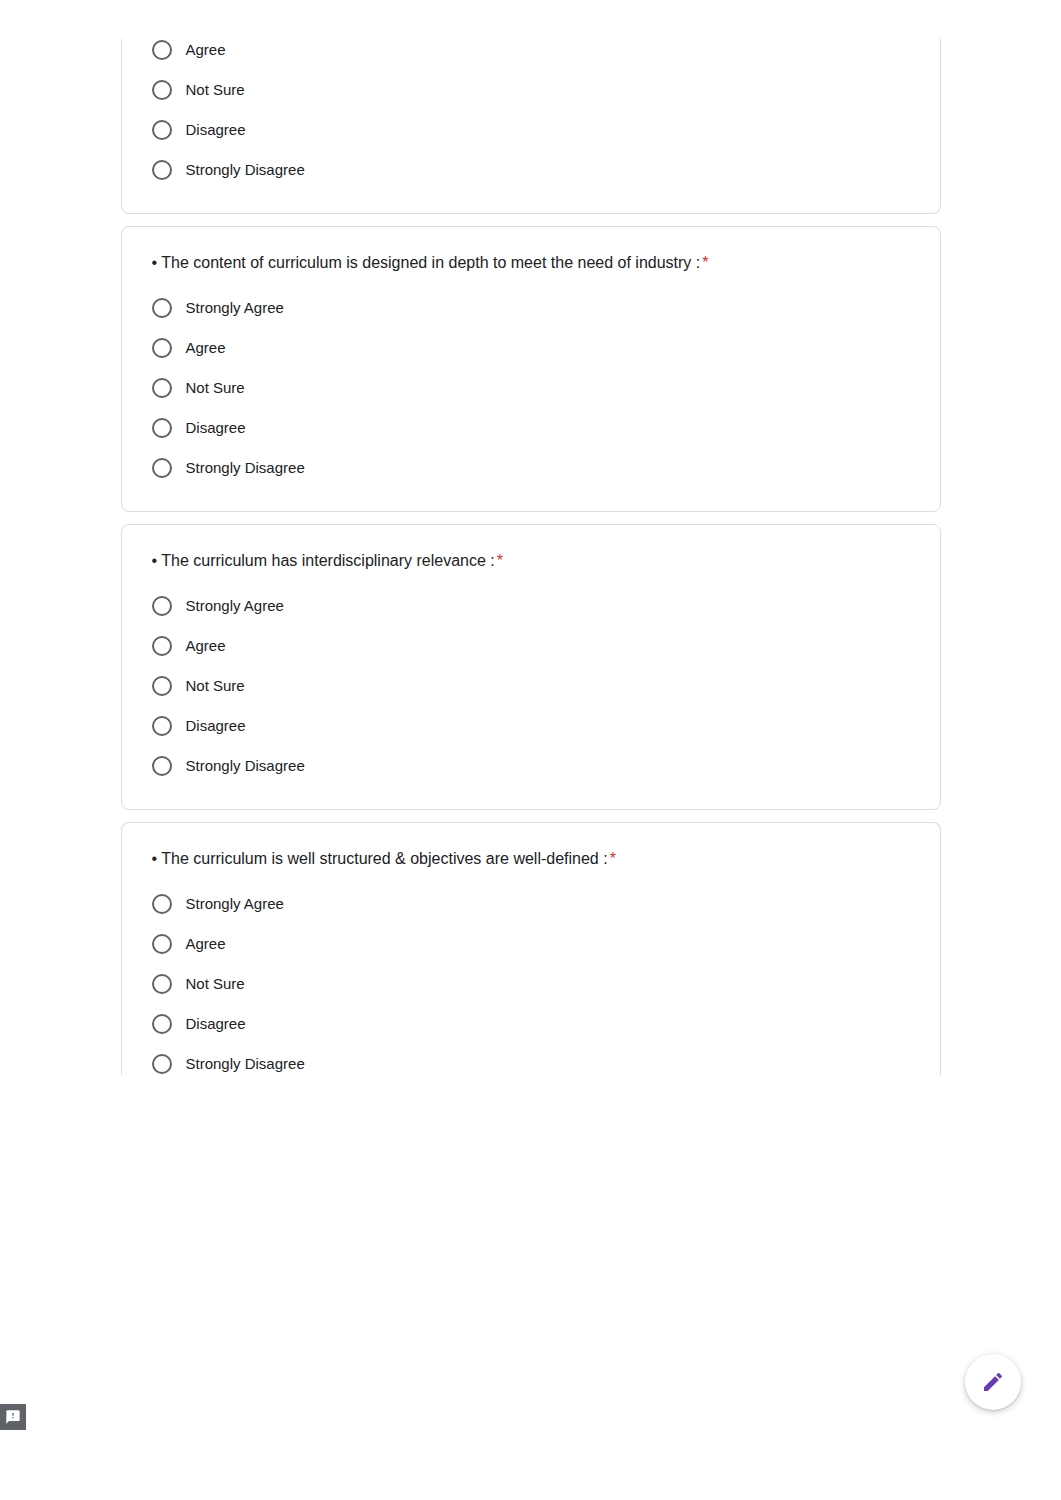Agree
Not Sure
Disagree
Strongly Disagree
• The content of curriculum is designed in depth to meet the need of industry :*
Strongly Agree
Agree
Not Sure
Disagree
Strongly Disagree
• The curriculum has interdisciplinary relevance :*
Strongly Agree
Agree
Not Sure
Disagree
Strongly Disagree
• The curriculum is well structured & objectives are well-defined :*
Strongly Agree
Agree
Not Sure
Disagree
Strongly Disagree